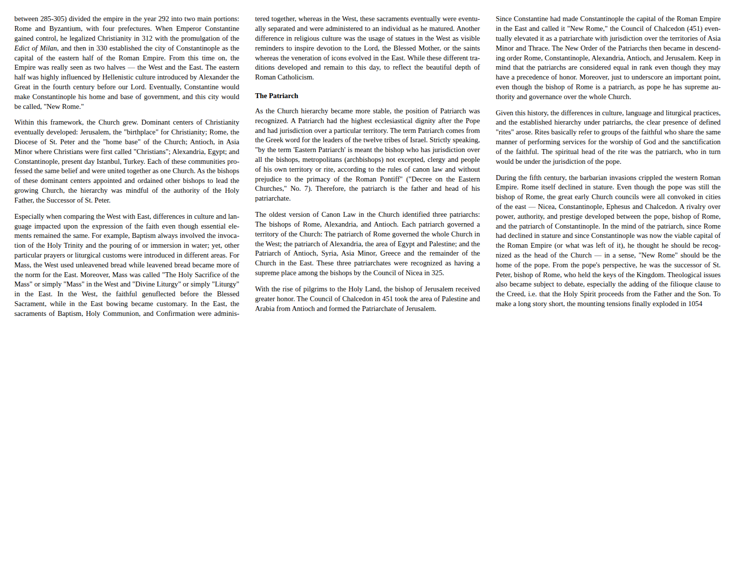between 285-305) divided the empire in the year 292 into two main portions: Rome and Byzantium, with four prefectures. When Emperor Constantine gained control, he legalized Christianity in 312 with the promulgation of the Edict of Milan, and then in 330 established the city of Constantinople as the capital of the eastern half of the Roman Empire. From this time on, the Empire was really seen as two halves — the West and the East. The eastern half was highly influenced by Hellenistic culture introduced by Alexander the Great in the fourth century before our Lord. Eventually, Constantine would make Constantinople his home and base of government, and this city would be called, "New Rome."
Within this framework, the Church grew. Dominant centers of Christianity eventually developed: Jerusalem, the "birthplace" for Christianity; Rome, the Diocese of St. Peter and the "home base" of the Church; Antioch, in Asia Minor where Christians were first called "Christians"; Alexandria, Egypt; and Constantinople, present day Istanbul, Turkey. Each of these communities professed the same belief and were united together as one Church. As the bishops of these dominant centers appointed and ordained other bishops to lead the growing Church, the hierarchy was mindful of the authority of the Holy Father, the Successor of St. Peter.
Especially when comparing the West with East, differences in culture and language impacted upon the expression of the faith even though essential elements remained the same. For example, Baptism always involved the invocation of the Holy Trinity and the pouring of or immersion in water; yet, other particular prayers or liturgical customs were introduced in different areas. For Mass, the West used unleavened bread while leavened bread became more of the norm for the East. Moreover, Mass was called "The Holy Sacrifice of the Mass" or simply "Mass" in the West and "Divine Liturgy" or simply "Liturgy" in the East. In the West, the faithful genuflected before the Blessed Sacrament, while in the East bowing became customary. In the East, the sacraments of Baptism, Holy Communion, and Confirmation were administered together, whereas in the West, these sacraments eventually were eventually separated and were administered to an individual as he matured. Another difference in religious culture was the usage of statues in the West as visible reminders to inspire devotion to the Lord, the Blessed Mother, or the saints whereas the veneration of icons evolved in the East. While these different traditions developed and remain to this day, to reflect the beautiful depth of Roman Catholicism.
The Patriarch
As the Church hierarchy became more stable, the position of Patriarch was recognized. A Patriarch had the highest ecclesiastical dignity after the Pope and had jurisdiction over a particular territory. The term Patriarch comes from the Greek word for the leaders of the twelve tribes of Israel. Strictly speaking, "by the term 'Eastern Patriarch' is meant the bishop who has jurisdiction over all the bishops, metropolitans (archbishops) not excepted, clergy and people of his own territory or rite, according to the rules of canon law and without prejudice to the primacy of the Roman Pontiff" ("Decree on the Eastern Churches," No. 7). Therefore, the patriarch is the father and head of his patriarchate.
The oldest version of Canon Law in the Church identified three patriarchs: The bishops of Rome, Alexandria, and Antioch. Each patriarch governed a territory of the Church: The patriarch of Rome governed the whole Church in the West; the patriarch of Alexandria, the area of Egypt and Palestine; and the Patriarch of Antioch, Syria, Asia Minor, Greece and the remainder of the Church in the East. These three patriarchates were recognized as having a supreme place among the bishops by the Council of Nicea in 325.
With the rise of pilgrims to the Holy Land, the bishop of Jerusalem received greater honor. The Council of Chalcedon in 451 took the area of Palestine and Arabia from Antioch and formed the Patriarchate of Jerusalem.
Since Constantine had made Constantinople the capital of the Roman Empire in the East and called it "New Rome," the Council of Chalcedon (451) eventually elevated it as a patriarchate with jurisdiction over the territories of Asia Minor and Thrace. The New Order of the Patriarchs then became in descending order Rome, Constantinople, Alexandria, Antioch, and Jerusalem. Keep in mind that the patriarchs are considered equal in rank even though they may have a precedence of honor. Moreover, just to underscore an important point, even though the bishop of Rome is a patriarch, as pope he has supreme authority and governance over the whole Church.
Given this history, the differences in culture, language and liturgical practices, and the established hierarchy under patriarchs, the clear presence of defined "rites" arose. Rites basically refer to groups of the faithful who share the same manner of performing services for the worship of God and the sanctification of the faithful. The spiritual head of the rite was the patriarch, who in turn would be under the jurisdiction of the pope.
During the fifth century, the barbarian invasions crippled the western Roman Empire. Rome itself declined in stature. Even though the pope was still the bishop of Rome, the great early Church councils were all convoked in cities of the east — Nicea, Constantinople, Ephesus and Chalcedon. A rivalry over power, authority, and prestige developed between the pope, bishop of Rome, and the patriarch of Constantinople. In the mind of the patriarch, since Rome had declined in stature and since Constantinople was now the viable capital of the Roman Empire (or what was left of it), he thought he should be recognized as the head of the Church — in a sense, "New Rome" should be the home of the pope. From the pope's perspective, he was the successor of St. Peter, bishop of Rome, who held the keys of the Kingdom. Theological issues also became subject to debate, especially the adding of the filioque clause to the Creed, i.e. that the Holy Spirit proceeds from the Father and the Son. To make a long story short, the mounting tensions finally exploded in 1054